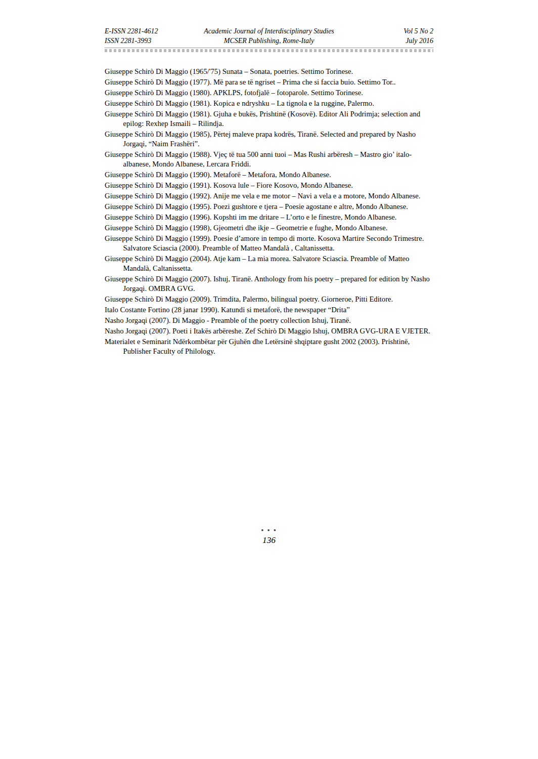| E-ISSN 2281-4612 ISSN 2281-3993 | Academic Journal of Interdisciplinary Studies MCSER Publishing, Rome-Italy | Vol 5 No 2 July 2016 |
Giuseppe Schirò Di Maggio (1965/'75) Sunata – Sonata, poetries. Settimo Torinese.
Giuseppe Schirò Di Maggio (1977). Më para se të ngriset – Prima che si faccia buio. Settimo Tor..
Giuseppe Schirò Di Maggio (1980). APKLPS, fotofjalë – fotoparole. Settimo Torinese.
Giuseppe Schirò Di Maggio (1981). Kopica e ndryshku – La tignola e la ruggine, Palermo.
Giuseppe Schirò Di Maggio (1981). Gjuha e bukës, Prishtinë (Kosovë). Editor Ali Podrimja; selection and epilog: Rexhep Ismaili – Rilindja.
Giuseppe Schirò Di Maggio (1985), Përtej maleve prapa kodrës, Tiranë. Selected and prepared by Nasho Jorgaqi, “Naim Frashëri”.
Giuseppe Schirò Di Maggio (1988). Vjeç të tua 500 anni tuoi – Mas Rushi arbëresh – Mastro gio’ italo- albanese, Mondo Albanese, Lercara Friddi.
Giuseppe Schirò Di Maggio (1990). Metaforë – Metafora, Mondo Albanese.
Giuseppe Schirò Di Maggio (1991). Kosova lule – Fiore Kosovo, Mondo Albanese.
Giuseppe Schirò Di Maggio (1992). Anije me vela e me motor – Navi a vela e a motore, Mondo Albanese.
Giuseppe Schirò Di Maggio (1995). Poezi gushtore e tjera – Poesie agostane e altre, Mondo Albanese.
Giuseppe Schirò Di Maggio (1996). Kopshti im me dritare – L’orto e le finestre, Mondo Albanese.
Giuseppe Schirò Di Maggio (1998), Gjeometri dhe ikje – Geometrie e fughe, Mondo Albanese.
Giuseppe Schirò Di Maggio (1999). Poesie d’amore in tempo di morte. Kosova Martire Secondo Trimestre. Salvatore Sciascia (2000). Preamble of Matteo Mandalà , Caltanissetta.
Giuseppe Schirò Di Maggio (2004). Atje kam – La mia morea. Salvatore Sciascia. Preamble of Matteo Mandalà, Caltanissetta.
Giuseppe Schirò Di Maggio (2007). Ishuj, Tiranë. Anthology from his poetry – prepared for edition by Nasho Jorgaqi. OMBRA GVG.
Giuseppe Schirò Di Maggio (2009). Trimdita, Palermo, bilingual poetry. Giorneroe, Pitti Editore.
Italo Costante Fortino (28 janar 1990). Katundi si metaforë, the newspaper “Drita”
Nasho Jorgaqi (2007). Di Maggio - Preamble of the poetry collection Ishuj, Tiranë.
Nasho Jorgaqi (2007). Poeti i Itakës arbëreshe. Zef Schirò Di Maggio Ishuj, OMBRA GVG-URA E VJETER.
Materialet e Seminarit Ndërkombëtar për Gjuhën dhe Letërsinë shqiptare gusht 2002 (2003). Prishtinë, Publisher Faculty of Philology.
• • •
136